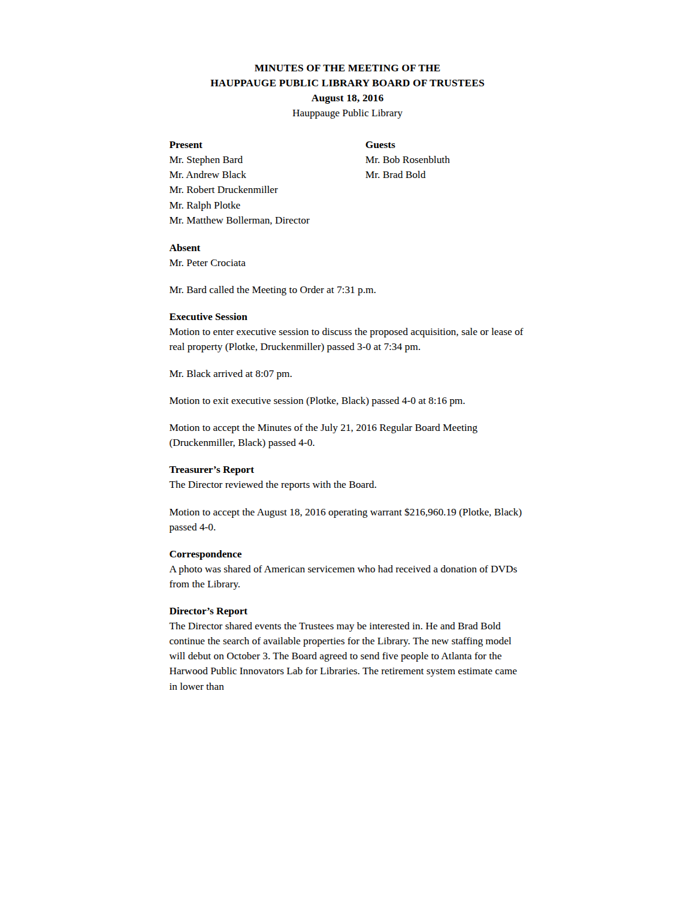MINUTES OF THE MEETING OF THE
HAUPPAUGE PUBLIC LIBRARY BOARD OF TRUSTEES
August 18, 2016
Hauppauge Public Library
| Present Mr. Stephen Bard Mr. Andrew Black Mr. Robert Druckenmiller Mr. Ralph Plotke Mr. Matthew Bollerman, Director | Guests Mr. Bob Rosenbluth Mr. Brad Bold |
Absent
Mr. Peter Crociata
Mr. Bard called the Meeting to Order at 7:31 p.m.
Executive Session
Motion to enter executive session to discuss the proposed acquisition, sale or lease of real property (Plotke, Druckenmiller) passed 3-0 at 7:34 pm.
Mr. Black arrived at 8:07 pm.
Motion to exit executive session (Plotke, Black) passed 4-0 at 8:16 pm.
Motion to accept the Minutes of the July 21, 2016 Regular Board Meeting (Druckenmiller, Black) passed 4-0.
Treasurer’s Report
The Director reviewed the reports with the Board.
Motion to accept the August 18, 2016 operating warrant $216,960.19 (Plotke, Black) passed 4-0.
Correspondence
A photo was shared of American servicemen who had received a donation of DVDs from the Library.
Director’s Report
The Director shared events the Trustees may be interested in. He and Brad Bold continue the search of available properties for the Library. The new staffing model will debut on October 3. The Board agreed to send five people to Atlanta for the Harwood Public Innovators Lab for Libraries. The retirement system estimate came in lower than